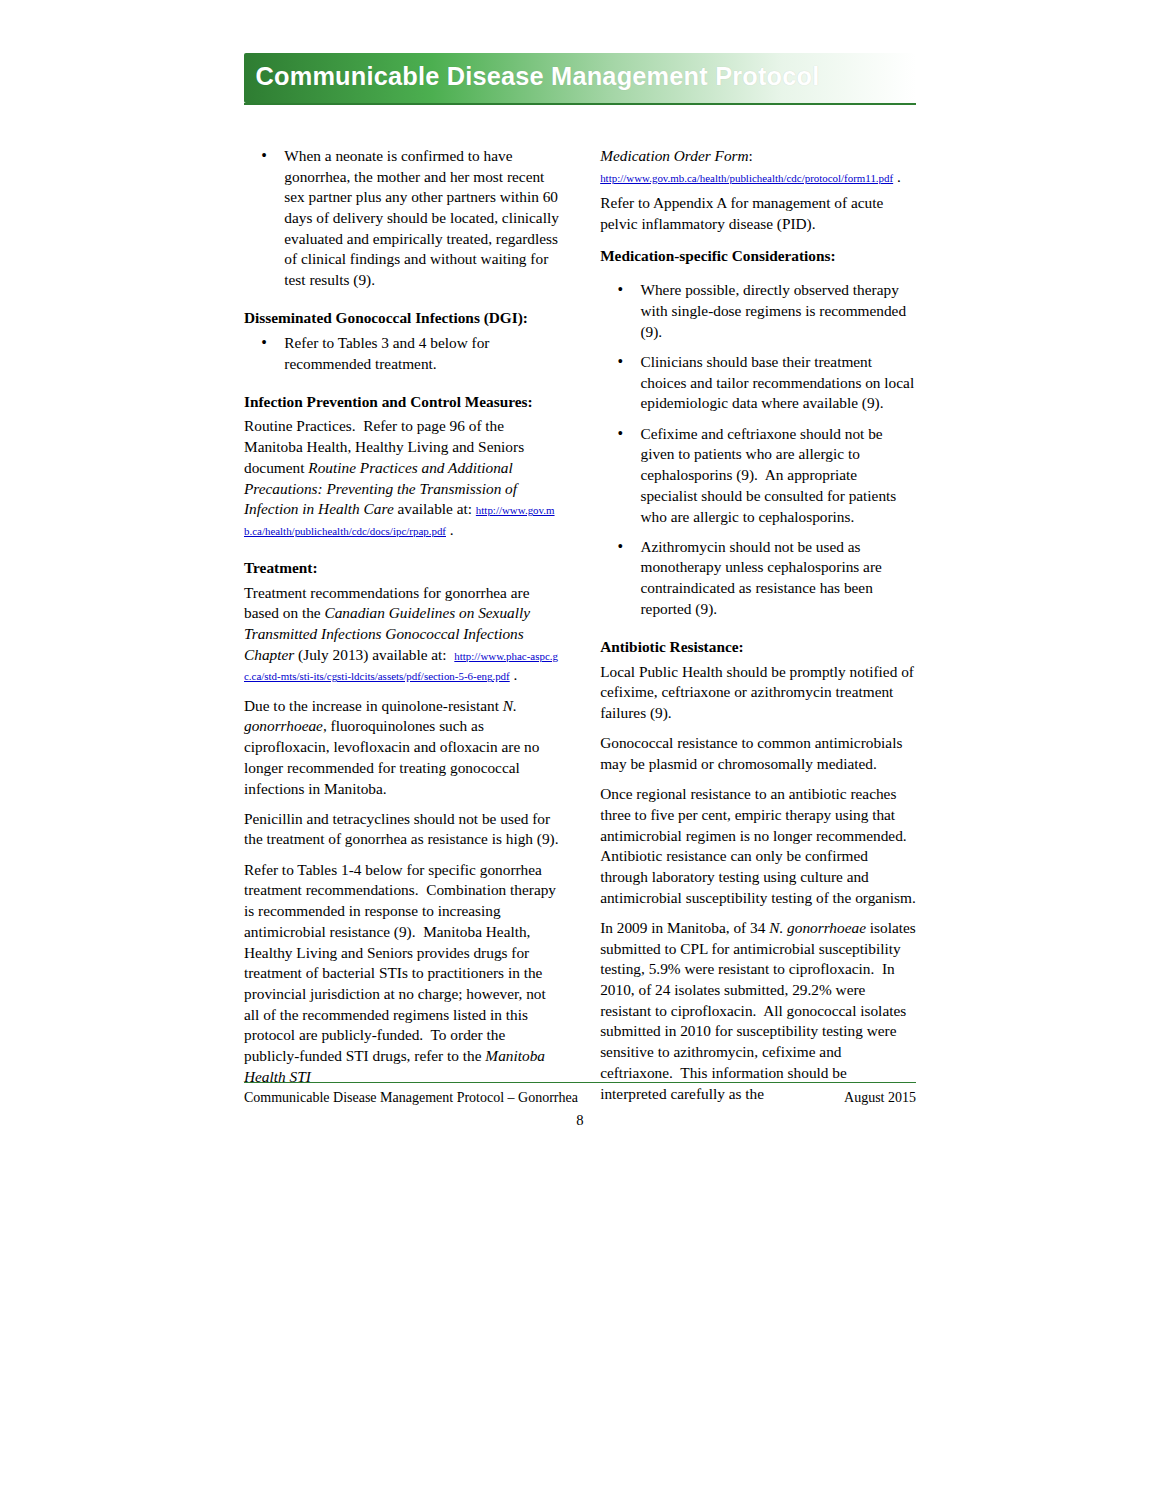Communicable Disease Management Protocol
When a neonate is confirmed to have gonorrhea, the mother and her most recent sex partner plus any other partners within 60 days of delivery should be located, clinically evaluated and empirically treated, regardless of clinical findings and without waiting for test results (9).
Disseminated Gonococcal Infections (DGI):
Refer to Tables 3 and 4 below for recommended treatment.
Infection Prevention and Control Measures:
Routine Practices. Refer to page 96 of the Manitoba Health, Healthy Living and Seniors document Routine Practices and Additional Precautions: Preventing the Transmission of Infection in Health Care available at: http://www.gov.mb.ca/health/publichealth/cdc/docs/ipc/rpap.pdf .
Treatment:
Treatment recommendations for gonorrhea are based on the Canadian Guidelines on Sexually Transmitted Infections Gonococcal Infections Chapter (July 2013) available at: http://www.phac-aspc.gc.ca/std-mts/sti-its/cgsti-ldcits/assets/pdf/section-5-6-eng.pdf .
Due to the increase in quinolone-resistant N. gonorrhoeae, fluoroquinolones such as ciprofloxacin, levofloxacin and ofloxacin are no longer recommended for treating gonococcal infections in Manitoba.
Penicillin and tetracyclines should not be used for the treatment of gonorrhea as resistance is high (9).
Refer to Tables 1-4 below for specific gonorrhea treatment recommendations. Combination therapy is recommended in response to increasing antimicrobial resistance (9). Manitoba Health, Healthy Living and Seniors provides drugs for treatment of bacterial STIs to practitioners in the provincial jurisdiction at no charge; however, not all of the recommended regimens listed in this protocol are publicly-funded. To order the publicly-funded STI drugs, refer to the Manitoba Health STI
Medication Order Form:
http://www.gov.mb.ca/health/publichealth/cdc/protocol/form11.pdf .
Refer to Appendix A for management of acute pelvic inflammatory disease (PID).
Medication-specific Considerations:
Where possible, directly observed therapy with single-dose regimens is recommended (9).
Clinicians should base their treatment choices and tailor recommendations on local epidemiologic data where available (9).
Cefixime and ceftriaxone should not be given to patients who are allergic to cephalosporins (9). An appropriate specialist should be consulted for patients who are allergic to cephalosporins.
Azithromycin should not be used as monotherapy unless cephalosporins are contraindicated as resistance has been reported (9).
Antibiotic Resistance:
Local Public Health should be promptly notified of cefixime, ceftriaxone or azithromycin treatment failures (9).
Gonococcal resistance to common antimicrobials may be plasmid or chromosomally mediated.
Once regional resistance to an antibiotic reaches three to five per cent, empiric therapy using that antimicrobial regimen is no longer recommended. Antibiotic resistance can only be confirmed through laboratory testing using culture and antimicrobial susceptibility testing of the organism.
In 2009 in Manitoba, of 34 N. gonorrhoeae isolates submitted to CPL for antimicrobial susceptibility testing, 5.9% were resistant to ciprofloxacin. In 2010, of 24 isolates submitted, 29.2% were resistant to ciprofloxacin. All gonococcal isolates submitted in 2010 for susceptibility testing were sensitive to azithromycin, cefixime and ceftriaxone. This information should be interpreted carefully as the
Communicable Disease Management Protocol – Gonorrhea
August 2015
8